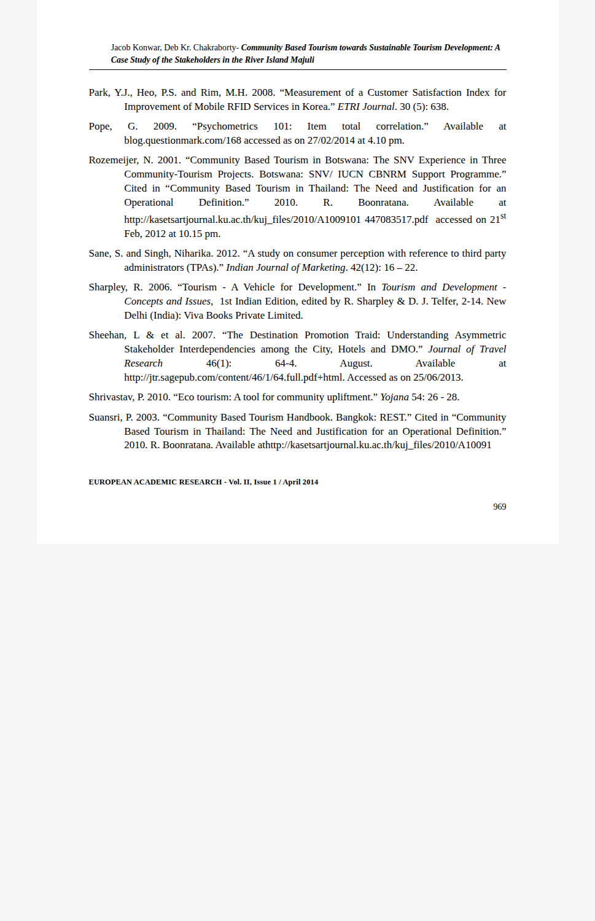Jacob Konwar, Deb Kr. Chakraborty- Community Based Tourism towards Sustainable Tourism Development: A Case Study of the Stakeholders in the River Island Majuli
Park, Y.J., Heo, P.S. and Rim, M.H. 2008. “Measurement of a Customer Satisfaction Index for Improvement of Mobile RFID Services in Korea.” ETRI Journal. 30 (5): 638.
Pope, G. 2009. “Psychometrics 101: Item total correlation.” Available at blog.questionmark.com/168 accessed as on 27/02/2014 at 4.10 pm.
Rozemeijer, N. 2001. “Community Based Tourism in Botswana: The SNV Experience in Three Community-Tourism Projects. Botswana: SNV/ IUCN CBNRM Support Programme.” Cited in “Community Based Tourism in Thailand: The Need and Justification for an Operational Definition.” 2010. R. Boonratana. Available at http://kasetsartjournal.ku.ac.th/kuj_files/2010/A1009101 447083517.pdf accessed on 21st Feb, 2012 at 10.15 pm.
Sane, S. and Singh, Niharika. 2012. “A study on consumer perception with reference to third party administrators (TPAs).” Indian Journal of Marketing. 42(12): 16 – 22.
Sharpley, R. 2006. “Tourism - A Vehicle for Development.” In Tourism and Development - Concepts and Issues, 1st Indian Edition, edited by R. Sharpley & D. J. Telfer, 2-14. New Delhi (India): Viva Books Private Limited.
Sheehan, L & et al. 2007. “The Destination Promotion Traid: Understanding Asymmetric Stakeholder Interdependencies among the City, Hotels and DMO.” Journal of Travel Research 46(1): 64-4. August. Available at http://jtr.sagepub.com/content/46/1/64.full.pdf+html. Accessed as on 25/06/2013.
Shrivastav, P. 2010. “Eco tourism: A tool for community upliftment.” Yojana 54: 26 - 28.
Suansri, P. 2003. “Community Based Tourism Handbook. Bangkok: REST.” Cited in “Community Based Tourism in Thailand: The Need and Justification for an Operational Definition.” 2010. R. Boonratana. Available athttp://kasetsartjournal.ku.ac.th/kuj_files/2010/A10091
EUROPEAN ACADEMIC RESEARCH - Vol. II, Issue 1 / April 2014
969